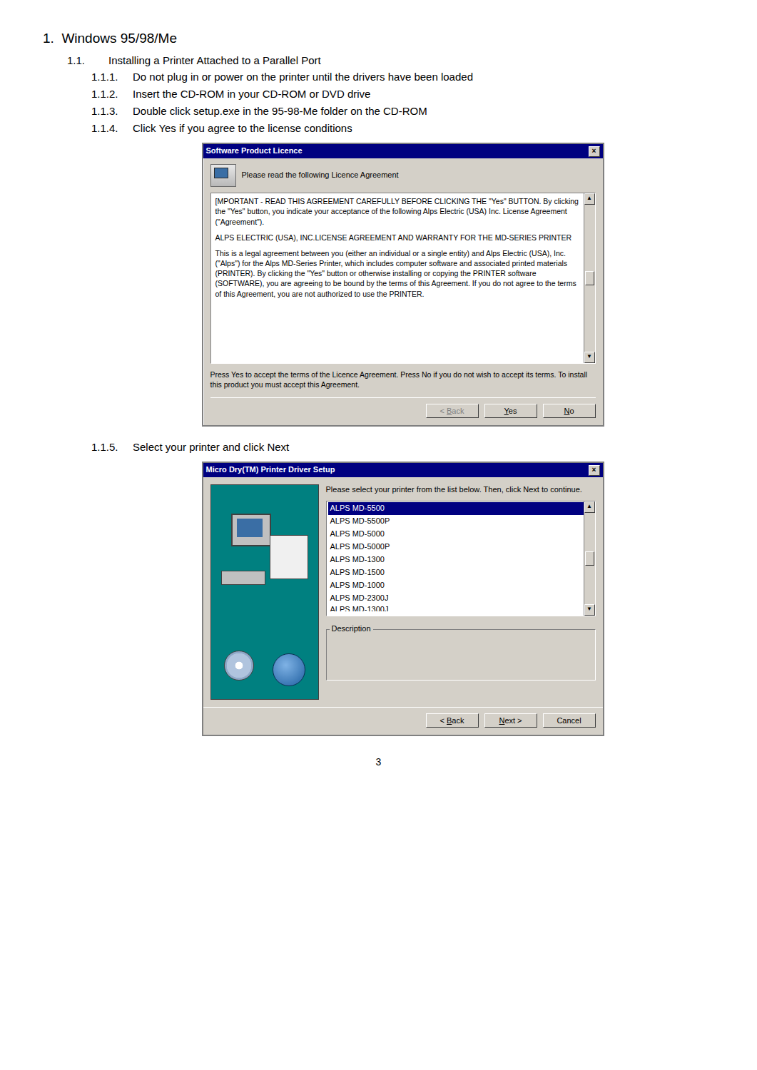1. Windows 95/98/Me
1.1. Installing a Printer Attached to a Parallel Port
1.1.1. Do not plug in or power on the printer until the drivers have been loaded
1.1.2. Insert the CD-ROM in your CD-ROM or DVD drive
1.1.3. Double click setup.exe in the 95-98-Me folder on the CD-ROM
1.1.4. Click Yes if you agree to the license conditions
Software Product Licence ×
Please read the following Licence Agreement
[MPORTANT - READ THIS AGREEMENT CAREFULLY BEFORE CLICKING THE "Yes" BUTTON. By clicking the "Yes" button, you indicate your acceptance of the following Alps Electric (USA) Inc. License Agreement ("Agreement").
ALPS ELECTRIC (USA), INC.LICENSE AGREEMENT AND WARRANTY FOR THE MD-SERIES PRINTER
This is a legal agreement between you (either an individual or a single entity) and Alps Electric (USA), Inc. ("Alps") for the Alps MD-Series Printer, which includes computer software and associated printed materials (PRINTER). By clicking the "Yes" button or otherwise installing or copying the PRINTER software (SOFTWARE), you are agreeing to be bound by the terms of this Agreement. If you do not agree to the terms of this Agreement, you are not authorized to use the PRINTER.
▲
▼
Press Yes to accept the terms of the Licence Agreement. Press No if you do not wish to accept its terms. To install this product you must accept this Agreement.
< Back Yes No
1.1.5. Select your printer and click Next
Micro Dry(TM) Printer Driver Setup ×
Please select your printer from the list below. Then, click Next to continue.
ALPS MD-5500
ALPS MD-5500P
ALPS MD-5000
ALPS MD-5000P
ALPS MD-1300
ALPS MD-1500
ALPS MD-1000
ALPS MD-2300J
ALPS MD-1300J
▲
▼
Description
< Back Next > Cancel
3